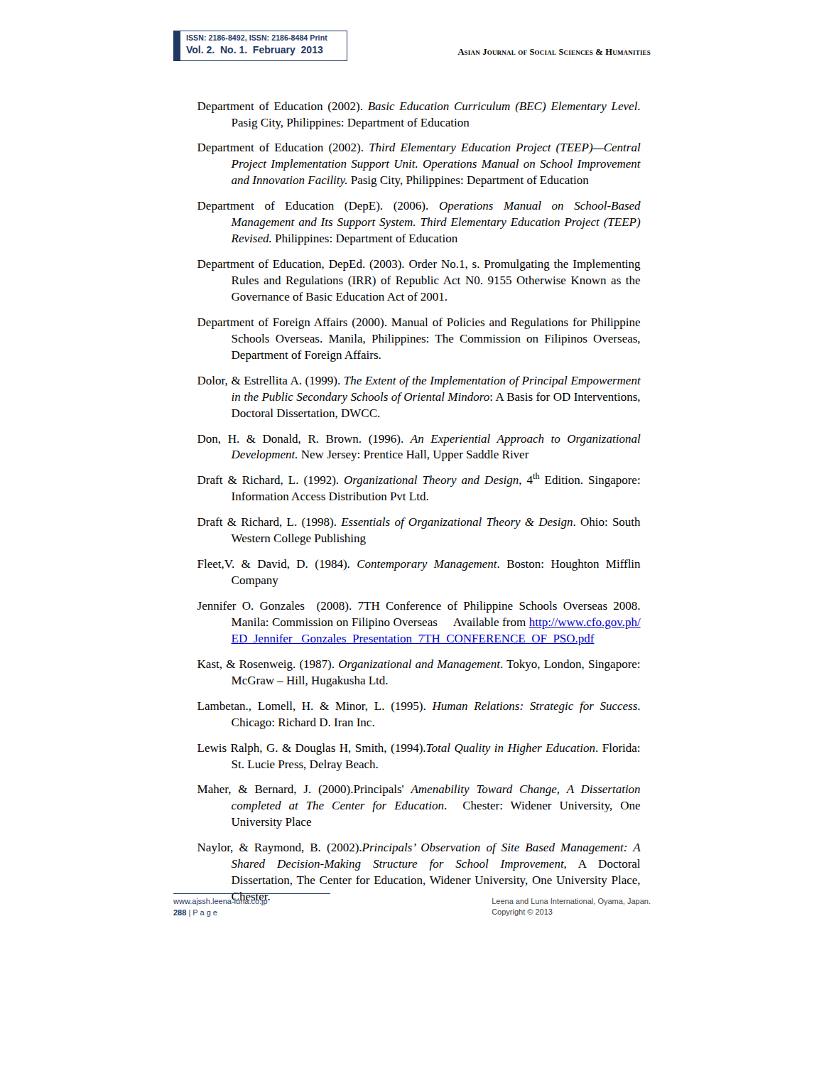ISSN: 2186-8492, ISSN: 2186-8484 Print
Vol. 2. No. 1. February 2013
Asian Journal of Social Sciences & Humanities
Department of Education (2002). Basic Education Curriculum (BEC) Elementary Level. Pasig City, Philippines: Department of Education
Department of Education (2002). Third Elementary Education Project (TEEP)—Central Project Implementation Support Unit. Operations Manual on School Improvement and Innovation Facility. Pasig City, Philippines: Department of Education
Department of Education (DepE). (2006). Operations Manual on School-Based Management and Its Support System. Third Elementary Education Project (TEEP) Revised. Philippines: Department of Education
Department of Education, DepEd. (2003). Order No.1, s. Promulgating the Implementing Rules and Regulations (IRR) of Republic Act N0. 9155 Otherwise Known as the Governance of Basic Education Act of 2001.
Department of Foreign Affairs (2000). Manual of Policies and Regulations for Philippine Schools Overseas. Manila, Philippines: The Commission on Filipinos Overseas, Department of Foreign Affairs.
Dolor, & Estrellita A. (1999). The Extent of the Implementation of Principal Empowerment in the Public Secondary Schools of Oriental Mindoro: A Basis for OD Interventions, Doctoral Dissertation, DWCC.
Don, H. & Donald, R. Brown. (1996). An Experiential Approach to Organizational Development. New Jersey: Prentice Hall, Upper Saddle River
Draft & Richard, L. (1992). Organizational Theory and Design, 4th Edition. Singapore: Information Access Distribution Pvt Ltd.
Draft & Richard, L. (1998). Essentials of Organizational Theory & Design. Ohio: South Western College Publishing
Fleet,V. & David, D. (1984). Contemporary Management. Boston: Houghton Mifflin Company
Jennifer O. Gonzales (2008). 7TH Conference of Philippine Schools Overseas 2008. Manila: Commission on Filipino Overseas Available from http://www.cfo.gov.ph/ ED_Jennifer_ Gonzales_Presentation_7TH_CONFERENCE_OF_PSO.pdf
Kast, & Rosenweig. (1987). Organizational and Management. Tokyo, London, Singapore: McGraw – Hill, Hugakusha Ltd.
Lambetan., Lomell, H. & Minor, L. (1995). Human Relations: Strategic for Success. Chicago: Richard D. Iran Inc.
Lewis Ralph, G. & Douglas H, Smith, (1994).Total Quality in Higher Education. Florida: St. Lucie Press, Delray Beach.
Maher, & Bernard, J. (2000).Principals' Amenability Toward Change, A Dissertation completed at The Center for Education. Chester: Widener University, One University Place
Naylor, & Raymond, B. (2002).Principals’ Observation of Site Based Management: A Shared Decision-Making Structure for School Improvement, A Doctoral Dissertation, The Center for Education, Widener University, One University Place, Chester.
www.ajssh.leena-luna.co.jp
288 | P a g e
Leena and Luna International, Oyama, Japan.
Copyright © 2013